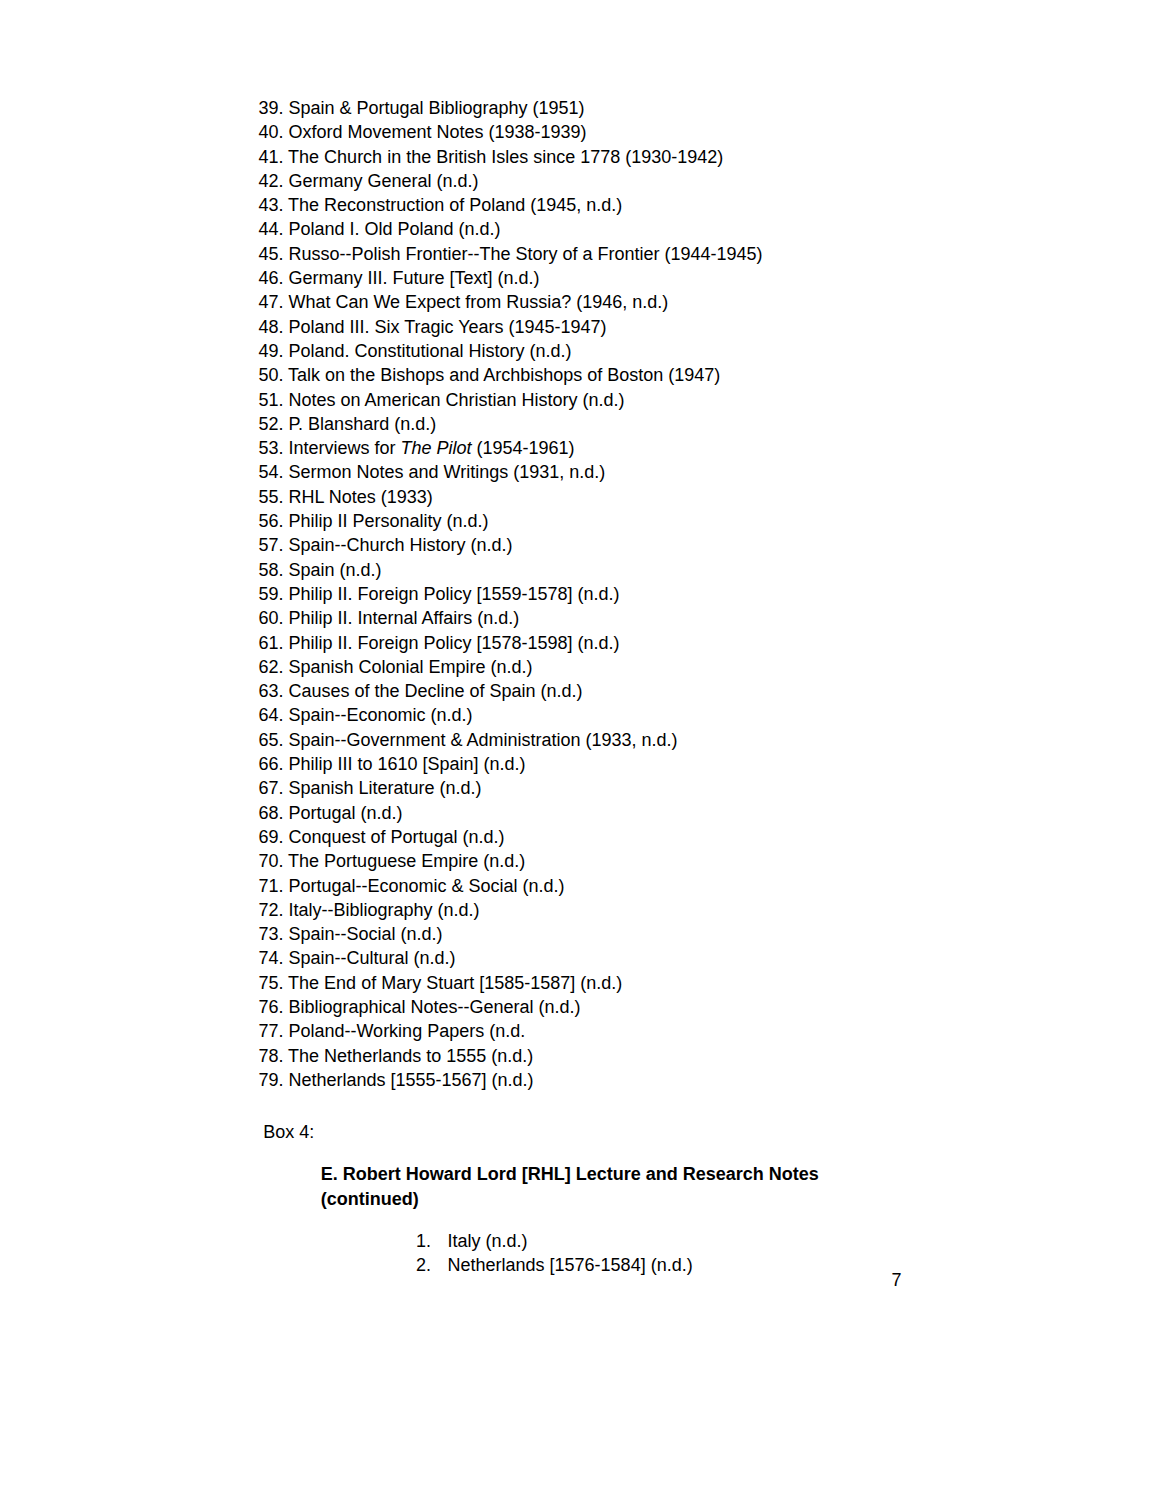39. Spain & Portugal Bibliography (1951)
40. Oxford Movement Notes (1938-1939)
41. The Church in the British Isles since 1778 (1930-1942)
42. Germany General (n.d.)
43. The Reconstruction of Poland (1945, n.d.)
44. Poland I. Old Poland (n.d.)
45. Russo--Polish Frontier--The Story of a Frontier (1944-1945)
46. Germany III. Future [Text] (n.d.)
47. What Can We Expect from Russia? (1946, n.d.)
48. Poland III. Six Tragic Years (1945-1947)
49. Poland. Constitutional History (n.d.)
50. Talk on the Bishops and Archbishops of Boston (1947)
51. Notes on American Christian History (n.d.)
52. P. Blanshard (n.d.)
53. Interviews for The Pilot (1954-1961)
54. Sermon Notes and Writings (1931, n.d.)
55. RHL Notes (1933)
56. Philip II Personality (n.d.)
57. Spain--Church History (n.d.)
58. Spain (n.d.)
59. Philip II. Foreign Policy [1559-1578] (n.d.)
60. Philip II. Internal Affairs (n.d.)
61. Philip II. Foreign Policy [1578-1598] (n.d.)
62. Spanish Colonial Empire (n.d.)
63. Causes of the Decline of Spain (n.d.)
64. Spain--Economic (n.d.)
65. Spain--Government & Administration (1933, n.d.)
66. Philip III to 1610 [Spain] (n.d.)
67. Spanish Literature (n.d.)
68. Portugal (n.d.)
69. Conquest of Portugal (n.d.)
70. The Portuguese Empire (n.d.)
71. Portugal--Economic & Social (n.d.)
72. Italy--Bibliography (n.d.)
73. Spain--Social (n.d.)
74. Spain--Cultural (n.d.)
75. The End of Mary Stuart [1585-1587] (n.d.)
76. Bibliographical Notes--General (n.d.)
77. Poland--Working Papers (n.d.
78. The Netherlands to 1555 (n.d.)
79. Netherlands [1555-1567] (n.d.)
Box 4:
E. Robert Howard Lord [RHL] Lecture and Research Notes (continued)
Italy (n.d.)
Netherlands [1576-1584] (n.d.)
7